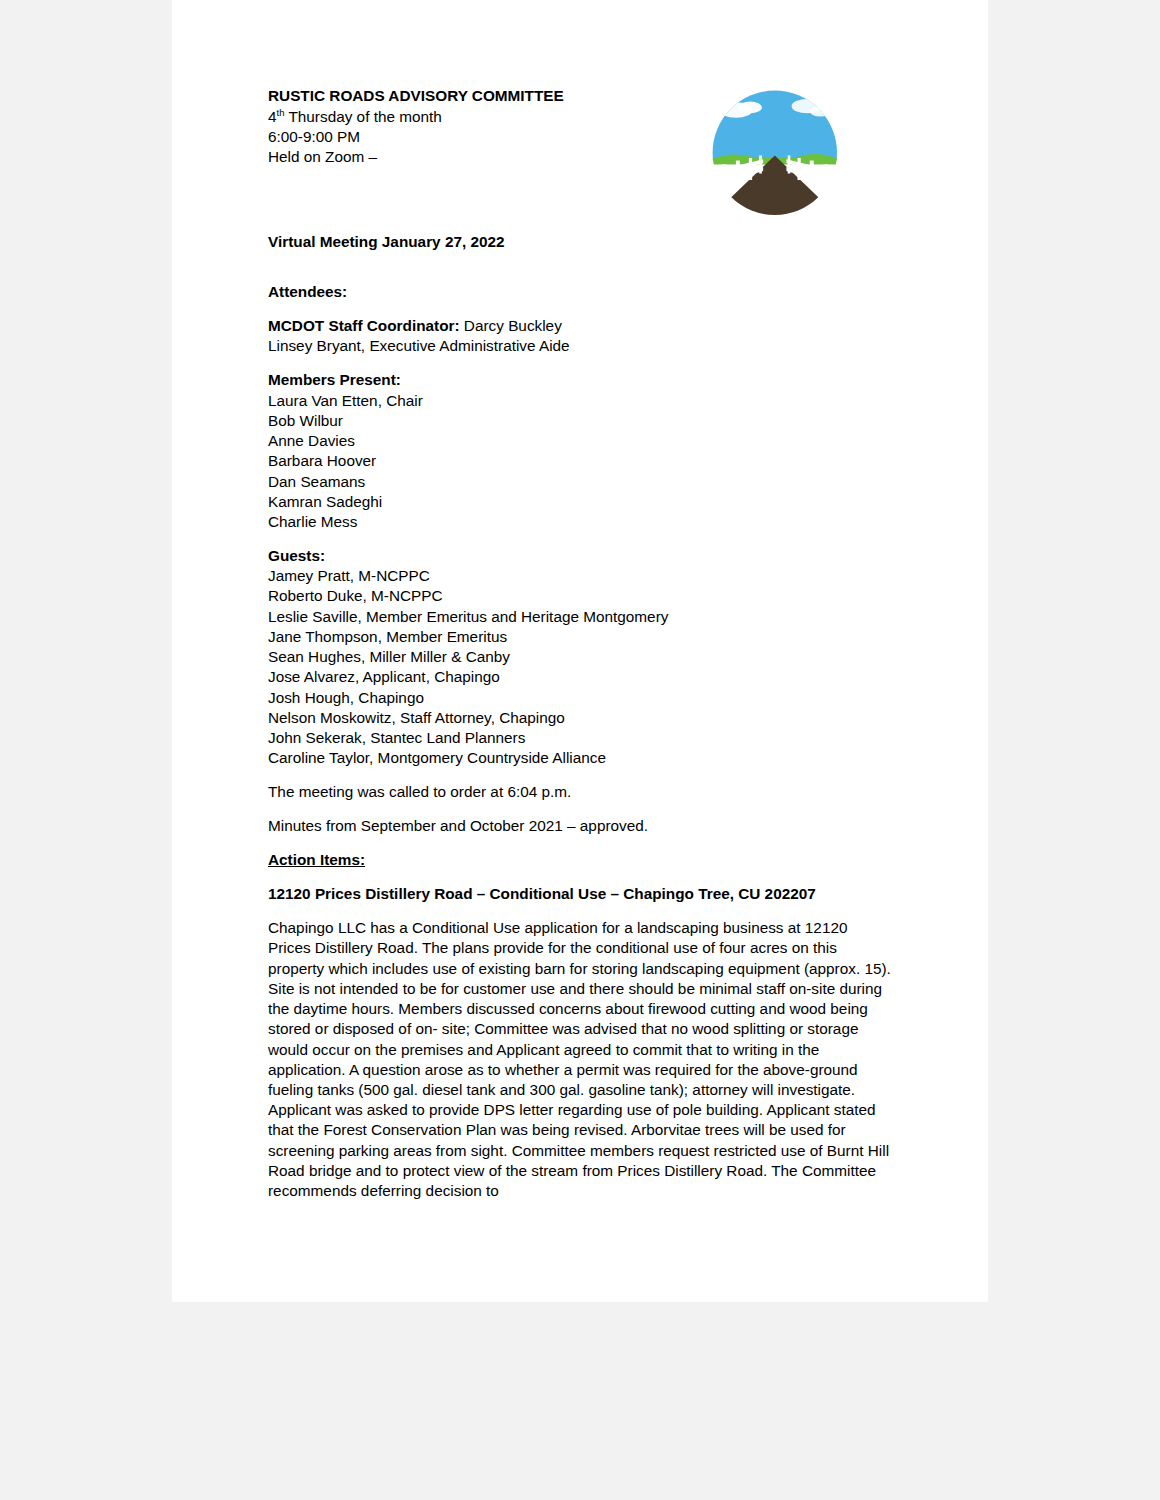RUSTIC ROADS ADVISORY COMMITTEE
4th Thursday of the month
6:00-9:00 PM
Held on Zoom –
Virtual Meeting January 27, 2022
Attendees:
MCDOT Staff Coordinator: Darcy Buckley
Linsey Bryant, Executive Administrative Aide
Members Present:
Laura Van Etten, Chair
Bob Wilbur
Anne Davies
Barbara Hoover
Dan Seamans
Kamran Sadeghi
Charlie Mess
Guests:
Jamey Pratt, M-NCPPC
Roberto Duke, M-NCPPC
Leslie Saville, Member Emeritus and Heritage Montgomery
Jane Thompson, Member Emeritus
Sean Hughes, Miller Miller & Canby
Jose Alvarez, Applicant, Chapingo
Josh Hough, Chapingo
Nelson Moskowitz, Staff Attorney, Chapingo
John Sekerak, Stantec Land Planners
Caroline Taylor, Montgomery Countryside Alliance
The meeting was called to order at 6:04 p.m.
Minutes from September and October 2021 – approved.
Action Items:
12120 Prices Distillery Road – Conditional Use – Chapingo Tree, CU 202207
Chapingo LLC has a Conditional Use application for a landscaping business at 12120 Prices Distillery Road. The plans provide for the conditional use of four acres on this property which includes use of existing barn for storing landscaping equipment (approx. 15). Site is not intended to be for customer use and there should be minimal staff on-site during the daytime hours. Members discussed concerns about firewood cutting and wood being stored or disposed of on- site; Committee was advised that no wood splitting or storage would occur on the premises and Applicant agreed to commit that to writing in the application. A question arose as to whether a permit was required for the above-ground fueling tanks (500 gal. diesel tank and 300 gal. gasoline tank); attorney will investigate. Applicant was asked to provide DPS letter regarding use of pole building. Applicant stated that the Forest Conservation Plan was being revised. Arborvitae trees will be used for screening parking areas from sight. Committee members request restricted use of Burnt Hill Road bridge and to protect view of the stream from Prices Distillery Road. The Committee recommends deferring decision to